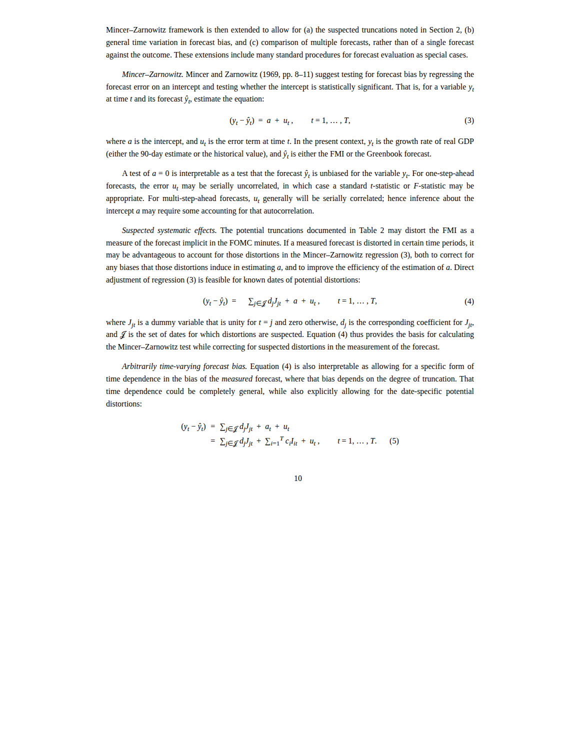Mincer–Zarnowitz framework is then extended to allow for (a) the suspected truncations noted in Section 2, (b) general time variation in forecast bias, and (c) comparison of multiple forecasts, rather than of a single forecast against the outcome. These extensions include many standard procedures for forecast evaluation as special cases.
Mincer–Zarnowitz. Mincer and Zarnowitz (1969, pp. 8–11) suggest testing for forecast bias by regressing the forecast error on an intercept and testing whether the intercept is statistically significant. That is, for a variable yt at time t and its forecast ŷt, estimate the equation:
(yt − ŷt) = a + ut ,   t = 1, … , T, (3)
where a is the intercept, and ut is the error term at time t. In the present context, yt is the growth rate of real GDP (either the 90-day estimate or the historical value), and ŷt is either the FMI or the Greenbook forecast.
A test of a = 0 is interpretable as a test that the forecast ŷt is unbiased for the variable yt. For one-step-ahead forecasts, the error ut may be serially uncorrelated, in which case a standard t-statistic or F-statistic may be appropriate. For multi-step-ahead forecasts, ut generally will be serially correlated; hence inference about the intercept a may require some accounting for that autocorrelation.
Suspected systematic effects. The potential truncations documented in Table 2 may distort the FMI as a measure of the forecast implicit in the FOMC minutes. If a measured forecast is distorted in certain time periods, it may be advantageous to account for those distortions in the Mincer–Zarnowitz regression (3), both to correct for any biases that those distortions induce in estimating a, and to improve the efficiency of the estimation of a. Direct adjustment of regression (3) is feasible for known dates of potential distortions:
(yt − ŷt) =   ∑j∈𝒥 dj Jjt + a + ut ,   t = 1, … , T, (4)
where Jjt is a dummy variable that is unity for t = j and zero otherwise, dj is the corresponding coefficient for Jjt, and 𝒥 is the set of dates for which distortions are suspected. Equation (4) thus provides the basis for calculating the Mincer–Zarnowitz test while correcting for suspected distortions in the measurement of the forecast.
Arbitrarily time-varying forecast bias. Equation (4) is also interpretable as allowing for a specific form of time dependence in the bias of the measured forecast, where that bias depends on the degree of truncation. That time dependence could be completely general, while also explicitly allowing for the date-specific potential distortions:
| ( y t − ŷ t ) | = | ∑ j ∈𝒥 d j J jt + a t + u t | |
| | = | ∑ j ∈𝒥 d j J jt + ∑ i =1 T c i I it + u t , t = 1, … , T . | (5) |
10